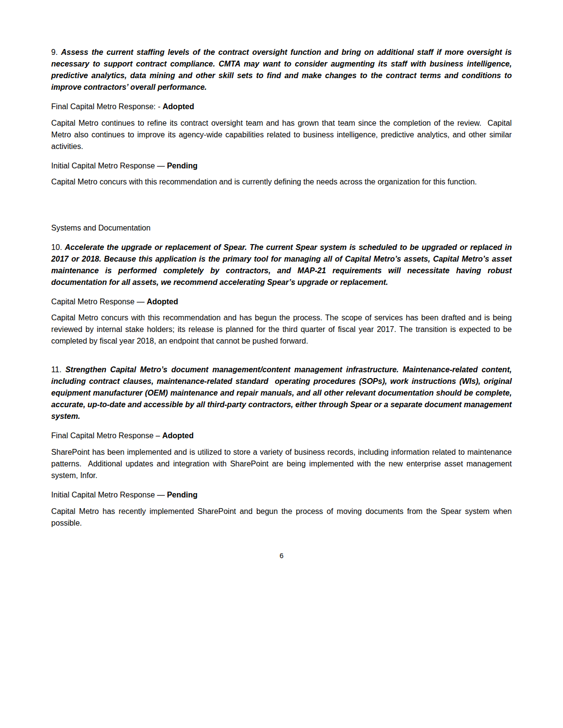9. Assess the current staffing levels of the contract oversight function and bring on additional staff if more oversight is necessary to support contract compliance. CMTA may want to consider augmenting its staff with business intelligence, predictive analytics, data mining and other skill sets to find and make changes to the contract terms and conditions to improve contractors’ overall performance.
Final Capital Metro Response: - Adopted
Capital Metro continues to refine its contract oversight team and has grown that team since the completion of the review. Capital Metro also continues to improve its agency-wide capabilities related to business intelligence, predictive analytics, and other similar activities.
Initial Capital Metro Response — Pending
Capital Metro concurs with this recommendation and is currently defining the needs across the organization for this function.
Systems and Documentation
10. Accelerate the upgrade or replacement of Spear. The current Spear system is scheduled to be upgraded or replaced in 2017 or 2018. Because this application is the primary tool for managing all of Capital Metro’s assets, Capital Metro’s asset maintenance is performed completely by contractors, and MAP-21 requirements will necessitate having robust documentation for all assets, we recommend accelerating Spear’s upgrade or replacement.
Capital Metro Response — Adopted
Capital Metro concurs with this recommendation and has begun the process. The scope of services has been drafted and is being reviewed by internal stake holders; its release is planned for the third quarter of fiscal year 2017. The transition is expected to be completed by fiscal year 2018, an endpoint that cannot be pushed forward.
11. Strengthen Capital Metro’s document management/content management infrastructure. Maintenance-related content, including contract clauses, maintenance-related standard operating procedures (SOPs), work instructions (WIs), original equipment manufacturer (OEM) maintenance and repair manuals, and all other relevant documentation should be complete, accurate, up-to-date and accessible by all third-party contractors, either through Spear or a separate document management system.
Final Capital Metro Response – Adopted
SharePoint has been implemented and is utilized to store a variety of business records, including information related to maintenance patterns. Additional updates and integration with SharePoint are being implemented with the new enterprise asset management system, Infor.
Initial Capital Metro Response — Pending
Capital Metro has recently implemented SharePoint and begun the process of moving documents from the Spear system when possible.
6